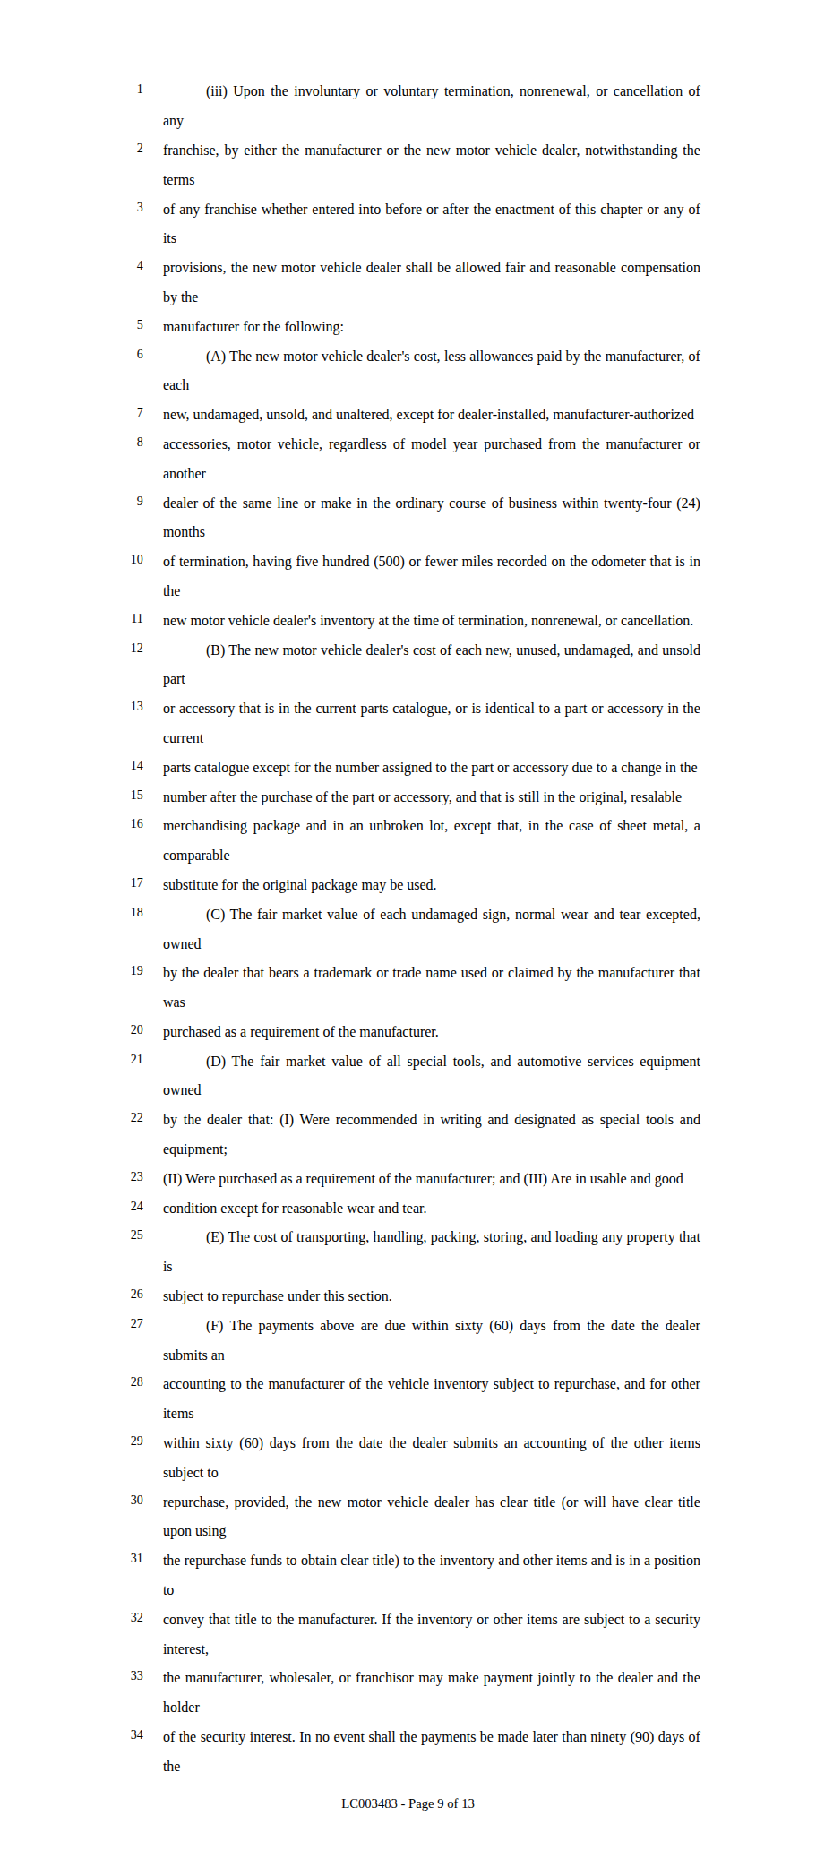(iii) Upon the involuntary or voluntary termination, nonrenewal, or cancellation of any
franchise, by either the manufacturer or the new motor vehicle dealer, notwithstanding the terms
of any franchise whether entered into before or after the enactment of this chapter or any of its
provisions, the new motor vehicle dealer shall be allowed fair and reasonable compensation by the
manufacturer for the following:
(A) The new motor vehicle dealer's cost, less allowances paid by the manufacturer, of each
new, undamaged, unsold, and unaltered, except for dealer-installed, manufacturer-authorized
accessories, motor vehicle, regardless of model year purchased from the manufacturer or another
dealer of the same line or make in the ordinary course of business within twenty-four (24) months
of termination, having five hundred (500) or fewer miles recorded on the odometer that is in the
new motor vehicle dealer's inventory at the time of termination, nonrenewal, or cancellation.
(B) The new motor vehicle dealer's cost of each new, unused, undamaged, and unsold part
or accessory that is in the current parts catalogue, or is identical to a part or accessory in the current
parts catalogue except for the number assigned to the part or accessory due to a change in the
number after the purchase of the part or accessory, and that is still in the original, resalable
merchandising package and in an unbroken lot, except that, in the case of sheet metal, a comparable
substitute for the original package may be used.
(C) The fair market value of each undamaged sign, normal wear and tear excepted, owned
by the dealer that bears a trademark or trade name used or claimed by the manufacturer that was
purchased as a requirement of the manufacturer.
(D) The fair market value of all special tools, and automotive services equipment owned
by the dealer that: (I) Were recommended in writing and designated as special tools and equipment;
(II) Were purchased as a requirement of the manufacturer; and (III) Are in usable and good
condition except for reasonable wear and tear.
(E) The cost of transporting, handling, packing, storing, and loading any property that is
subject to repurchase under this section.
(F) The payments above are due within sixty (60) days from the date the dealer submits an
accounting to the manufacturer of the vehicle inventory subject to repurchase, and for other items
within sixty (60) days from the date the dealer submits an accounting of the other items subject to
repurchase, provided, the new motor vehicle dealer has clear title (or will have clear title upon using
the repurchase funds to obtain clear title) to the inventory and other items and is in a position to
convey that title to the manufacturer. If the inventory or other items are subject to a security interest,
the manufacturer, wholesaler, or franchisor may make payment jointly to the dealer and the holder
of the security interest. In no event shall the payments be made later than ninety (90) days of the
LC003483 - Page 9 of 13